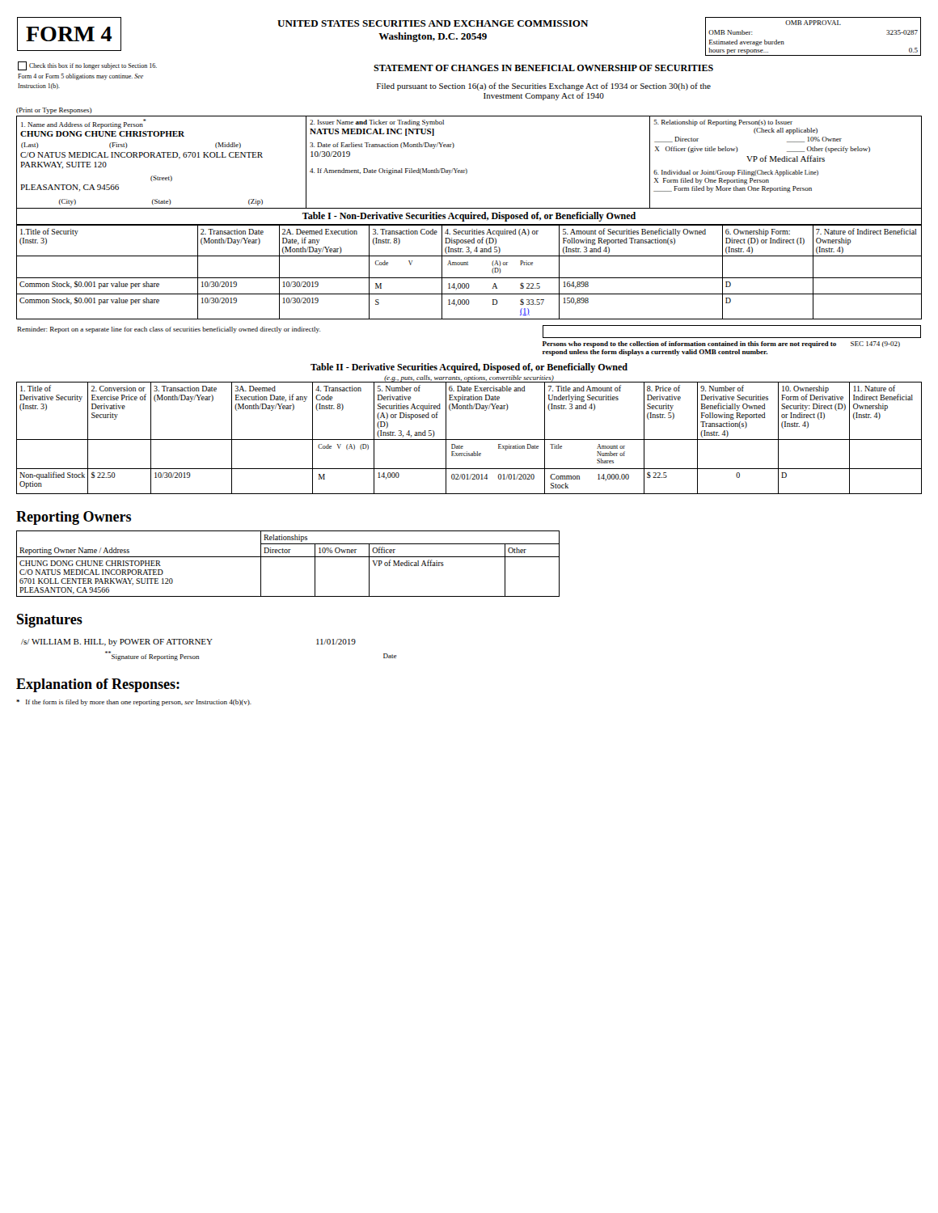| FORM 4 | UNITED STATES SECURITIES AND EXCHANGE COMMISSION Washington, D.C. 20549 | / OMB APPROVAL / / OMB Number: / 3235-0287 / / Estimated average burden hours per response... / 0.5 / |
| Check this box if no longer subject to Section 16. Form 4 or Form 5 obligations may continue. See Instruction 1(b). | STATEMENT OF CHANGES IN BENEFICIAL OWNERSHIP OF SECURITIES Filed pursuant to Section 16(a) of the Securities Exchange Act of 1934 or Section 30(h) of the Investment Company Act of 1940 |
(Print or Type Responses)
| 1. Name and Address of Reporting Person * CHUNG DONG CHUNE CHRISTOPHER / (Last) / (First) / (Middle) / C/O NATUS MEDICAL INCORPORATED, 6701 KOLL CENTER PARKWAY, SUITE 120 (Street) PLEASANTON, CA 94566 / (City) / (State) / (Zip) / | 2. Issuer Name and Ticker or Trading Symbol NATUS MEDICAL INC [NTUS] 3. Date of Earliest Transaction (Month/Day/Year) 10/30/2019 4. If Amendment, Date Original Filed (Month/Day/Year) | 5. Relationship of Reporting Person(s) to Issuer (Check all applicable) / _____ Director / _____ 10% Owner / / X Officer (give title below) / _____ Other (specify below) / VP of Medical Affairs 6. Individual or Joint/Group Filing (Check Applicable Line) X Form filed by One Reporting Person _____ Form filed by More than One Reporting Person |
Table I - Non-Derivative Securities Acquired, Disposed of, or Beneficially Owned
| 1.Title of Security (Instr. 3) | 2. Transaction Date (Month/Day/Year) | 2A. Deemed Execution Date, if any (Month/Day/Year) | 3. Transaction Code (Instr. 8) | 4. Securities Acquired (A) or Disposed of (D) (Instr. 3, 4 and 5) | 5. Amount of Securities Beneficially Owned Following Reported Transaction(s) (Instr. 3 and 4) | 6. Ownership Form: Direct (D) or Indirect (I) (Instr. 4) | 7. Nature of Indirect Beneficial Ownership (Instr. 4) |
| --- | --- | --- | --- | --- | --- | --- | --- |
| | | | / Code / V / | / Amount / (A) or (D) / Price / | | | |
| Common Stock, $0.001 par value per share | 10/30/2019 | 10/30/2019 | / M / / | / 14,000 / A / $ 22.5 / | 164,898 | D | |
| Common Stock, $0.001 par value per share | 10/30/2019 | 10/30/2019 | / S / / | / 14,000 / D / $ 33.57 (1) / | 150,898 | D | |
| Reminder: Report on a separate line for each class of securities beneficially owned directly or indirectly. | |
| | Persons who respond to the collection of information contained in this form are not required to respond unless the form displays a currently valid OMB control number. | SEC 1474 (9-02) |
Table II - Derivative Securities Acquired, Disposed of, or Beneficially Owned
(e.g., puts, calls, warrants, options, convertible securities)
| 1. Title of Derivative Security (Instr. 3) | 2. Conversion or Exercise Price of Derivative Security | 3. Transaction Date (Month/Day/Year) | 3A. Deemed Execution Date, if any (Month/Day/Year) | 4. Transaction Code (Instr. 8) | 5. Number of Derivative Securities Acquired (A) or Disposed of (D) (Instr. 3, 4, and 5) | 6. Date Exercisable and Expiration Date (Month/Day/Year) | 7. Title and Amount of Underlying Securities (Instr. 3 and 4) | 8. Price of Derivative Security (Instr. 5) | 9. Number of Derivative Securities Beneficially Owned Following Reported Transaction(s) (Instr. 4) | 10. Ownership Form of Derivative Security: Direct (D) or Indirect (I) (Instr. 4) | 11. Nature of Indirect Beneficial Ownership (Instr. 4) |
| --- | --- | --- | --- | --- | --- | --- | --- | --- | --- | --- | --- |
| | | | | / Code / V / (A) / (D) / | | / Date Exercisable / Expiration Date / | / Title / Amount or Number of Shares / | | | | |
| Non-qualified Stock Option | $ 22.50 | 10/30/2019 | | / M / / / / | 14,000 | / 02/01/2014 / 01/01/2020 / | / Common Stock / 14,000.00 / | $ 22.5 | 0 | D | |
Reporting Owners
| Reporting Owner Name / Address | Relationships |
| --- | --- |
| Director | 10% Owner | Officer | Other |
| CHUNG DONG CHUNE CHRISTOPHER C/O NATUS MEDICAL INCORPORATED 6701 KOLL CENTER PARKWAY, SUITE 120 PLEASANTON, CA 94566 | | | VP of Medical Affairs | |
Signatures
| /s/ WILLIAM B. HILL, by POWER OF ATTORNEY | | 11/01/2019 |
| ** Signature of Reporting Person | | Date |
Explanation of Responses:
* If the form is filed by more than one reporting person, see Instruction 4(b)(v).